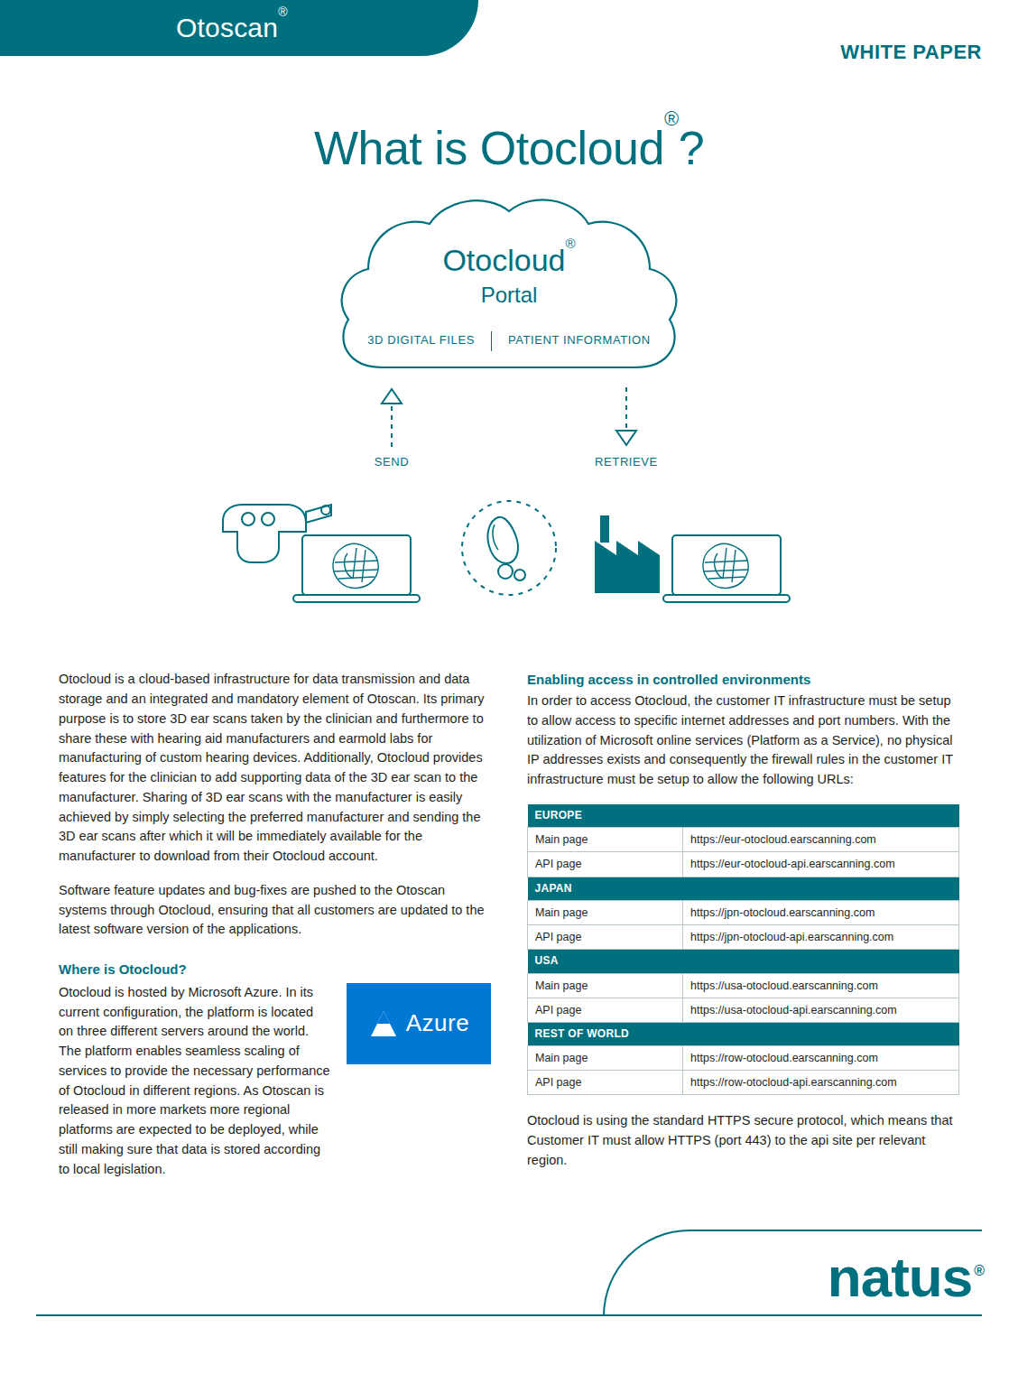Otoscan®
WHITE PAPER
What is Otocloud®?
Otocloud®
Portal
3D DIGITAL FILES PATIENT INFORMATION
SEND
RETRIEVE
Otocloud is a cloud-based infrastructure for data transmission and data storage and an integrated and mandatory element of Otoscan. Its primary purpose is to store 3D ear scans taken by the clinician and furthermore to share these with hearing aid manufacturers and earmold labs for manufacturing of custom hearing devices. Additionally, Otocloud provides features for the clinician to add supporting data of the 3D ear scan to the manufacturer. Sharing of 3D ear scans with the manufacturer is easily achieved by simply selecting the preferred manufacturer and sending the 3D ear scans after which it will be immediately available for the manufacturer to download from their Otocloud account.
Software feature updates and bug-fixes are pushed to the Otoscan systems through Otocloud, ensuring that all customers are updated to the latest software version of the applications.
Where is Otocloud?
Otocloud is hosted by Microsoft Azure. In its current configuration, the platform is located on three different servers around the world. The platform enables seamless scaling of services to provide the necessary performance of Otocloud in different regions. As Otoscan is released in more markets more regional platforms are expected to be deployed, while still making sure that data is stored according to local legislation.
Azure
Enabling access in controlled environments
In order to access Otocloud, the customer IT infrastructure must be setup to allow access to specific internet addresses and port numbers. With the utilization of Microsoft online services (Platform as a Service), no physical IP addresses exists and consequently the firewall rules in the customer IT infrastructure must be setup to allow the following URLs:
| EUROPE |
| --- |
| Main page | https://eur-otocloud.earscanning.com |
| API page | https://eur-otocloud-api.earscanning.com |
| JAPAN |
| Main page | https://jpn-otocloud.earscanning.com |
| API page | https://jpn-otocloud-api.earscanning.com |
| USA |
| Main page | https://usa-otocloud.earscanning.com |
| API page | https://usa-otocloud-api.earscanning.com |
| REST OF WORLD |
| Main page | https://row-otocloud.earscanning.com |
| API page | https://row-otocloud-api.earscanning.com |
Otocloud is using the standard HTTPS secure protocol, which means that Customer IT must allow HTTPS (port 443) to the api site per relevant region.
natus®